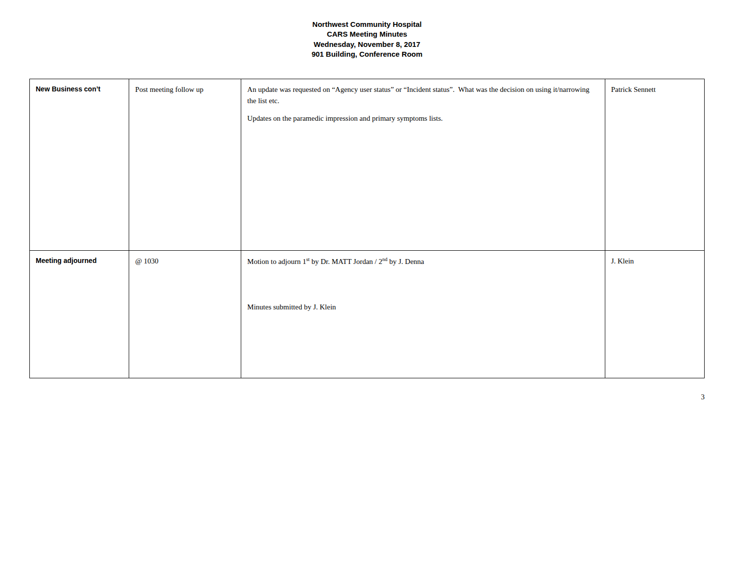Northwest Community Hospital
CARS Meeting Minutes
Wednesday, November 8, 2017
901 Building, Conference Room
| New Business con’t | Post meeting follow up | An update was requested on “Agency user status” or “Incident status”. What was the decision on using it/narrowing the list etc. Updates on the paramedic impression and primary symptoms lists. | Patrick Sennett |
| Meeting adjourned | @ 1030 | Motion to adjourn 1 st by Dr. MATT Jordan / 2 nd by J. Denna Minutes submitted by J. Klein | J. Klein |
3